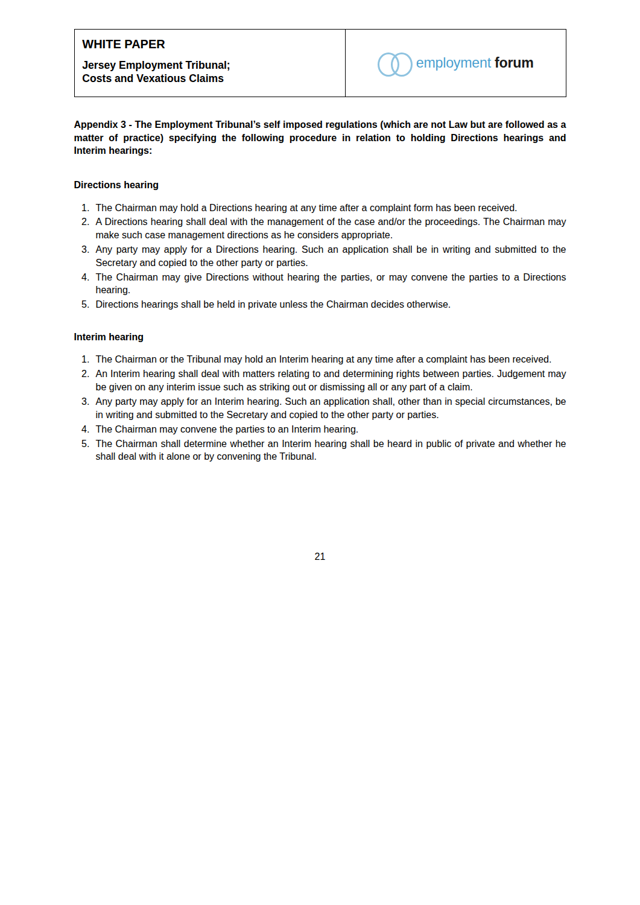WHITE PAPER
Jersey Employment Tribunal;
Costs and Vexatious Claims
employment forum
Appendix 3 - The Employment Tribunal’s self imposed regulations (which are not Law but are followed as a matter of practice) specifying the following procedure in relation to holding Directions hearings and Interim hearings:
Directions hearing
The Chairman may hold a Directions hearing at any time after a complaint form has been received.
A Directions hearing shall deal with the management of the case and/or the proceedings. The Chairman may make such case management directions as he considers appropriate.
Any party may apply for a Directions hearing. Such an application shall be in writing and submitted to the Secretary and copied to the other party or parties.
The Chairman may give Directions without hearing the parties, or may convene the parties to a Directions hearing.
Directions hearings shall be held in private unless the Chairman decides otherwise.
Interim hearing
The Chairman or the Tribunal may hold an Interim hearing at any time after a complaint has been received.
An Interim hearing shall deal with matters relating to and determining rights between parties. Judgement may be given on any interim issue such as striking out or dismissing all or any part of a claim.
Any party may apply for an Interim hearing. Such an application shall, other than in special circumstances, be in writing and submitted to the Secretary and copied to the other party or parties.
The Chairman may convene the parties to an Interim hearing.
The Chairman shall determine whether an Interim hearing shall be heard in public of private and whether he shall deal with it alone or by convening the Tribunal.
21